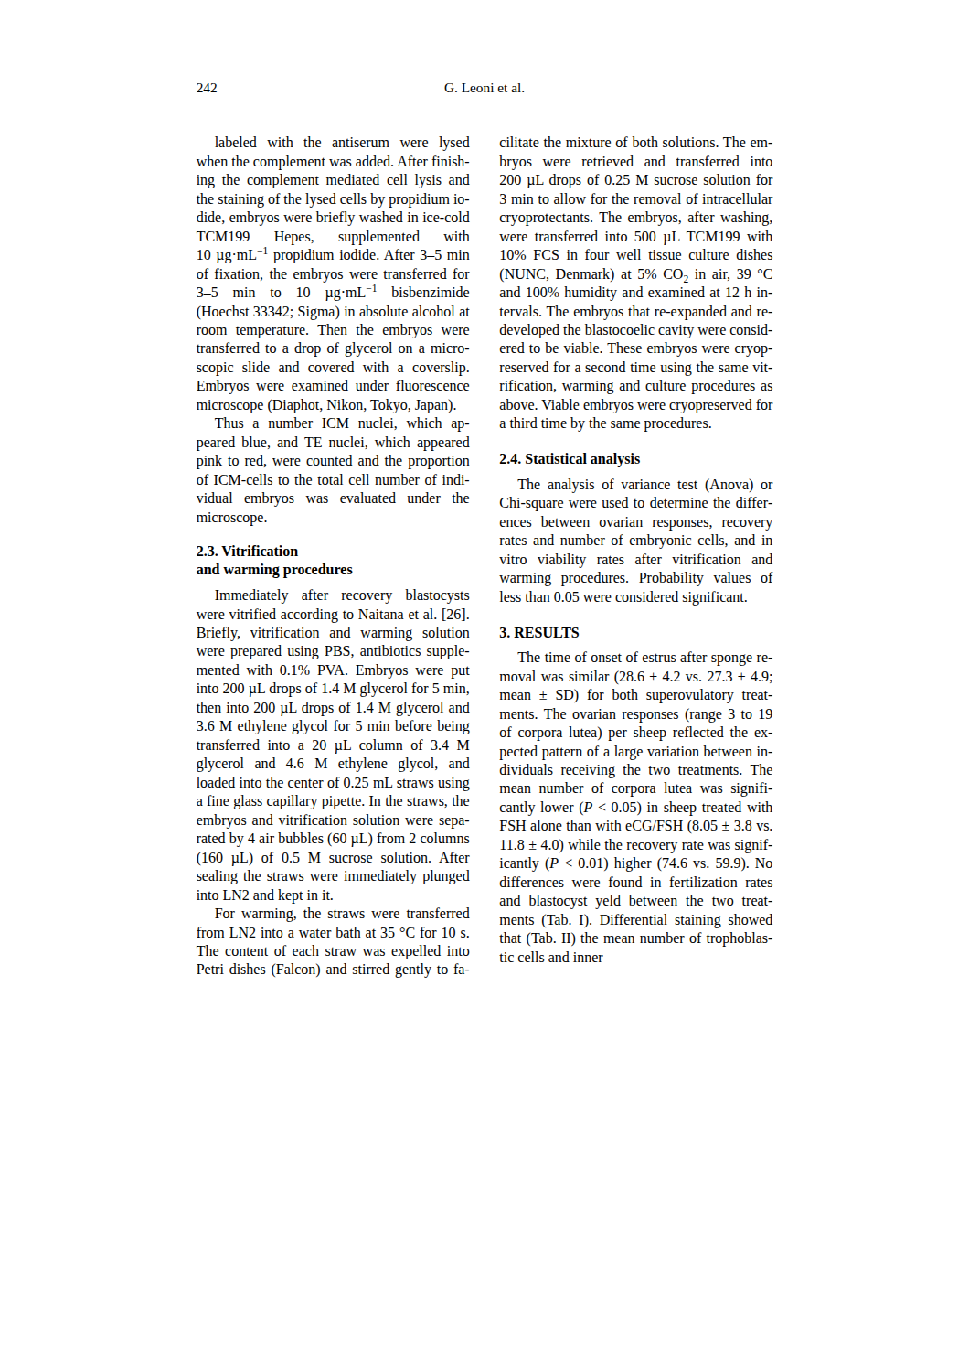242 G. Leoni et al.
labeled with the antiserum were lysed when the complement was added. After finishing the complement mediated cell lysis and the staining of the lysed cells by propidium iodide, embryos were briefly washed in ice-cold TCM199 Hepes, supplemented with 10 µg·mL−1 propidium iodide. After 3–5 min of fixation, the embryos were transferred for 3–5 min to 10 µg·mL−1 bisbenzimide (Hoechst 33342; Sigma) in absolute alcohol at room temperature. Then the embryos were transferred to a drop of glycerol on a microscopic slide and covered with a coverslip. Embryos were examined under fluorescence microscope (Diaphot, Nikon, Tokyo, Japan).
Thus a number ICM nuclei, which appeared blue, and TE nuclei, which appeared pink to red, were counted and the proportion of ICM-cells to the total cell number of individual embryos was evaluated under the microscope.
2.3. Vitrification
and warming procedures
Immediately after recovery blastocysts were vitrified according to Naitana et al. [26]. Briefly, vitrification and warming solution were prepared using PBS, antibiotics supplemented with 0.1% PVA. Embryos were put into 200 µL drops of 1.4 M glycerol for 5 min, then into 200 µL drops of 1.4 M glycerol and 3.6 M ethylene glycol for 5 min before being transferred into a 20 µL column of 3.4 M glycerol and 4.6 M ethylene glycol, and loaded into the center of 0.25 mL straws using a fine glass capillary pipette. In the straws, the embryos and vitrification solution were separated by 4 air bubbles (60 µL) from 2 columns (160 µL) of 0.5 M sucrose solution. After sealing the straws were immediately plunged into LN2 and kept in it.
For warming, the straws were transferred from LN2 into a water bath at 35 °C for 10 s. The content of each straw was expelled into Petri dishes (Falcon) and stirred gently to facilitate the mixture of both solutions. The embryos were retrieved and transferred into 200 µL drops of 0.25 M sucrose solution for 3 min to allow for the removal of intracellular cryoprotectants. The embryos, after washing, were transferred into 500 µL TCM199 with 10% FCS in four well tissue culture dishes (NUNC, Denmark) at 5% CO2 in air, 39 °C and 100% humidity and examined at 12 h intervals. The embryos that re-expanded and redeveloped the blastocoelic cavity were considered to be viable. These embryos were cryopreserved for a second time using the same vitrification, warming and culture procedures as above. Viable embryos were cryopreserved for a third time by the same procedures.
2.4. Statistical analysis
The analysis of variance test (Anova) or Chi-square were used to determine the differences between ovarian responses, recovery rates and number of embryonic cells, and in vitro viability rates after vitrification and warming procedures. Probability values of less than 0.05 were considered significant.
3. RESULTS
The time of onset of estrus after sponge removal was similar (28.6 ± 4.2 vs. 27.3 ± 4.9; mean ± SD) for both superovulatory treatments. The ovarian responses (range 3 to 19 of corpora lutea) per sheep reflected the expected pattern of a large variation between individuals receiving the two treatments. The mean number of corpora lutea was significantly lower (P < 0.05) in sheep treated with FSH alone than with eCG/FSH (8.05 ± 3.8 vs. 11.8 ± 4.0) while the recovery rate was significantly (P < 0.01) higher (74.6 vs. 59.9). No differences were found in fertilization rates and blastocyst yeld between the two treatments (Tab. I). Differential staining showed that (Tab. II) the mean number of trophoblastic cells and inner